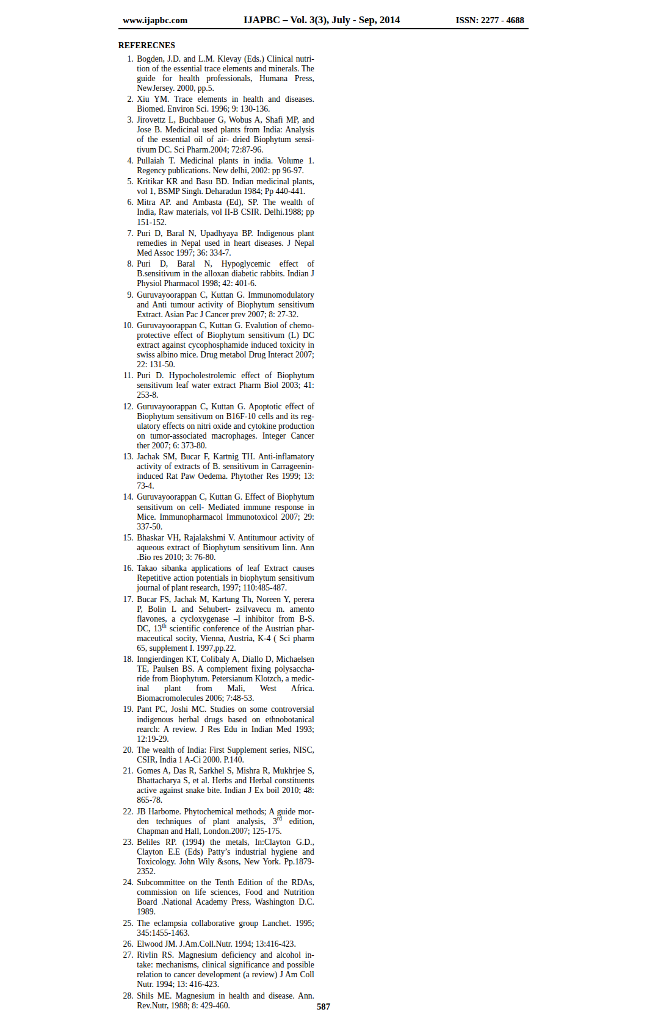www.ijapbc.com
IJAPBC – Vol. 3(3), July - Sep, 2014
ISSN: 2277 - 4688
REFERECNES
Bogden, J.D. and L.M. Klevay (Eds.) Clinical nutrition of the essential trace elements and minerals. The guide for health professionals, Humana Press, NewJersey. 2000, pp.5.
Xiu YM. Trace elements in health and diseases. Biomed. Environ Sci. 1996; 9: 130-136.
Jirovettz L, Buchbauer G, Wobus A, Shafi MP, and Jose B. Medicinal used plants from India: Analysis of the essential oil of air- dried Biophytum sensitivum DC. Sci Pharm.2004; 72:87-96.
Pullaiah T. Medicinal plants in india. Volume 1. Regency publications. New delhi, 2002: pp 96-97.
Kritikar KR and Basu BD. Indian medicinal plants, vol 1, BSMP Singh. Deharadun 1984; Pp 440-441.
Mitra AP. and Ambasta (Ed), SP. The wealth of India, Raw materials, vol II-B CSIR. Delhi.1988; pp 151-152.
Puri D, Baral N, Upadhyaya BP. Indigenous plant remedies in Nepal used in heart diseases. J Nepal Med Assoc 1997; 36: 334-7.
Puri D, Baral N, Hypoglycemic effect of B.sensitivum in the alloxan diabetic rabbits. Indian J Physiol Pharmacol 1998; 42: 401-6.
Guruvayoorappan C, Kuttan G. Immunomodulatory and Anti tumour activity of Biophytum sensitivum Extract. Asian Pac J Cancer prev 2007; 8: 27-32.
Guruvayoorappan C, Kuttan G. Evalution of chemoprotective effect of Biophytum sensitivum (L) DC extract against cycophosphamide induced toxicity in swiss albino mice. Drug metabol Drug Interact 2007; 22: 131-50.
Puri D. Hypocholestrolemic effect of Biophytum sensitivum leaf water extract Pharm Biol 2003; 41: 253-8.
Guruvayoorappan C, Kuttan G. Apoptotic effect of Biophytum sensitivum on B16F-10 cells and its regulatory effects on nitri oxide and cytokine production on tumor-associated macrophages. Integer Cancer ther 2007; 6: 373-80.
Jachak SM, Bucar F, Kartnig TH. Anti-inflamatory activity of extracts of B. sensitivum in Carrageenin- induced Rat Paw Oedema. Phytother Res 1999; 13: 73-4.
Guruvayoorappan C, Kuttan G. Effect of Biophytum sensitivum on cell- Mediated immune response in Mice. Immunopharmacol Immunotoxicol 2007; 29: 337-50.
Bhaskar VH, Rajalakshmi V. Antitumour activity of aqueous extract of Biophytum sensitivum linn. Ann .Bio res 2010; 3: 76-80.
Takao sibanka applications of leaf Extract causes Repetitive action potentials in biophytum sensitivum journal of plant research, 1997; 110:485-487.
Bucar FS, Jachak M, Kartung Th, Noreen Y, perera P, Bolin L and Sehubert- zsilvavecu m. amento flavones, a cycloxygenase –I inhibitor from B-S. DC, 13th scientific conference of the Austrian pharmaceutical socity, Vienna, Austria, K-4 ( Sci pharm 65, supplement I. 1997,pp.22.
Inngierdingen KT, Colibaly A, Diallo D, Michaelsen TE, Paulsen BS. A complement fixing polysaccharide from Biophytum. Petersianum Klotzch, a medicinal plant from Mali, West Africa. Biomacromolecules 2006; 7:48-53.
Pant PC, Joshi MC. Studies on some controversial indigenous herbal drugs based on ethnobotanical rearch: A review. J Res Edu in Indian Med 1993; 12:19-29.
The wealth of India: First Supplement series, NISC, CSIR, India 1 A-Ci 2000. P.140.
Gomes A, Das R, Sarkhel S, Mishra R, Mukhrjee S, Bhattacharya S, et al. Herbs and Herbal constituents active against snake bite. Indian J Ex boil 2010; 48: 865-78.
JB Harbome. Phytochemical methods; A guide morden techniques of plant analysis, 3rd edition, Chapman and Hall, London.2007; 125-175.
Beliles RP. (1994) the metals, In:Clayton G.D., Clayton E.E (Eds) Patty’s industrial hygiene and Toxicology. John Wily &sons, New York. Pp.1879-2352.
Subcommittee on the Tenth Edition of the RDAs, commission on life sciences, Food and Nutrition Board .National Academy Press, Washington D.C. 1989.
The eclampsia collaborative group Lanchet. 1995; 345:1455-1463.
Elwood JM. J.Am.Coll.Nutr. 1994; 13:416-423.
Rivlin RS. Magnesium deficiency and alcohol intake: mechanisms, clinical significance and possible relation to cancer development (a review) J Am Coll Nutr. 1994; 13: 416-423.
Shils ME. Magnesium in health and disease. Ann. Rev.Nutr, 1988; 8: 429-460.
587